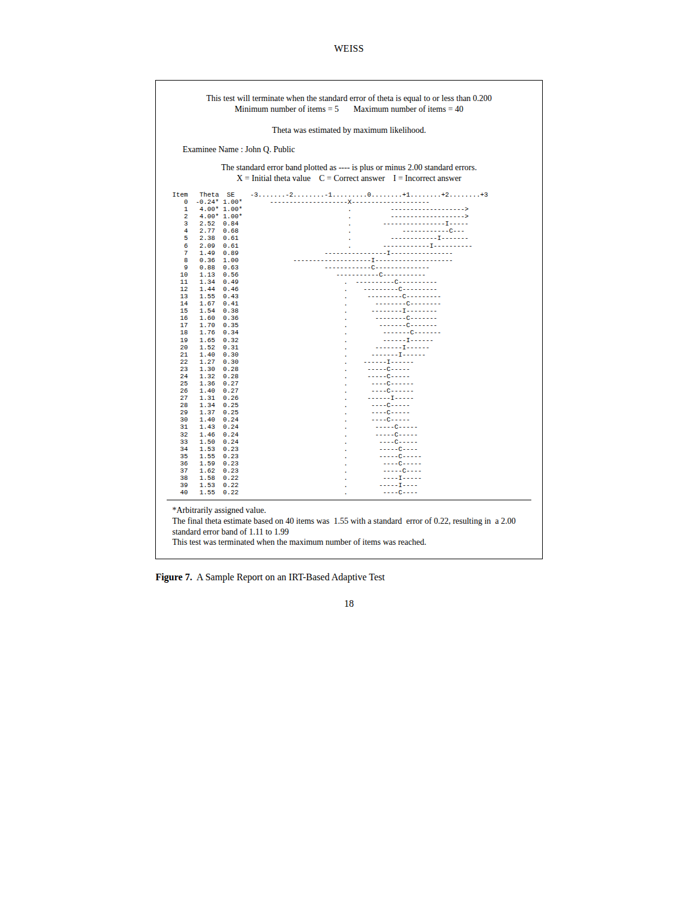WEISS
This test will terminate when the standard error of theta is equal to or less than 0.200
Minimum number of items = 5 Maximum number of items = 40
Theta was estimated by maximum likelihood.
Examinee Name : John Q. Public
The standard error band plotted as ---- is plus or minus 2.00 standard errors.
X = Initial theta value C = Correct answer I = Incorrect answer
Item   Theta  SE    -3.......-2........-1.........0........+1........+2........+3
   0  -0.24* 1.00*       --------------------X--------------------
   1   4.00* 1.00*                           .          ------------------->
   2   4.00* 1.00*                           .          ------------------->
   3   2.52  0.84                            .        ----------------I-----
   4   2.77  0.68                            .             ------------C---
   5   2.38  0.61                            .          ------------I-------
   6   2.09  0.61                            .        ------------I----------
   7   1.49  0.89                      ----------------I----------------
   8   0.36  1.00              --------------------I--------------------
   9   0.88  0.63                      ------------C--------------
  10   1.13  0.56                         -----------C-----------
  11   1.34  0.49                           .  ----------C----------
  12   1.44  0.46                           .    ---------C---------
  13   1.55  0.43                           .     ---------C---------
  14   1.67  0.41                           .       --------C--------
  15   1.54  0.38                           .      --------I--------
  16   1.60  0.36                           .       --------C-------
  17   1.70  0.35                           .        -------C-------
  18   1.76  0.34                           .         -------C-------
  19   1.65  0.32                           .         ------I------
  20   1.52  0.31                           .       -------I------
  21   1.40  0.30                           .      -------I------
  22   1.27  0.30                           .    ------I------
  23   1.30  0.28                           .     -----C-----
  24   1.32  0.28                           .     -----C-----
  25   1.36  0.27                           .      ----C------
  26   1.40  0.27                           .      ----C------
  27   1.31  0.26                           .     ------I-----
  28   1.34  0.25                           .      ----C-----
  29   1.37  0.25                           .      ----C-----
  30   1.40  0.24                           .      ----C-----
  31   1.43  0.24                           .       -----C-----
  32   1.46  0.24                           .       -----C-----
  33   1.50  0.24                           .        ----C-----
  34   1.53  0.23                           .        -----C----
  35   1.55  0.23                           .        -----C-----
  36   1.59  0.23                           .         ----C-----
  37   1.62  0.23                           .         -----C----
  38   1.58  0.22                           .         ----I-----
  39   1.53  0.22                           .        -----I----
  40   1.55  0.22                           .         ----C----
*Arbitrarily assigned value.
The final theta estimate based on 40 items was 1.55 with a standard error of 0.22, resulting in a 2.00 standard error band of 1.11 to 1.99
This test was terminated when the maximum number of items was reached.
Figure 7. A Sample Report on an IRT-Based Adaptive Test
18